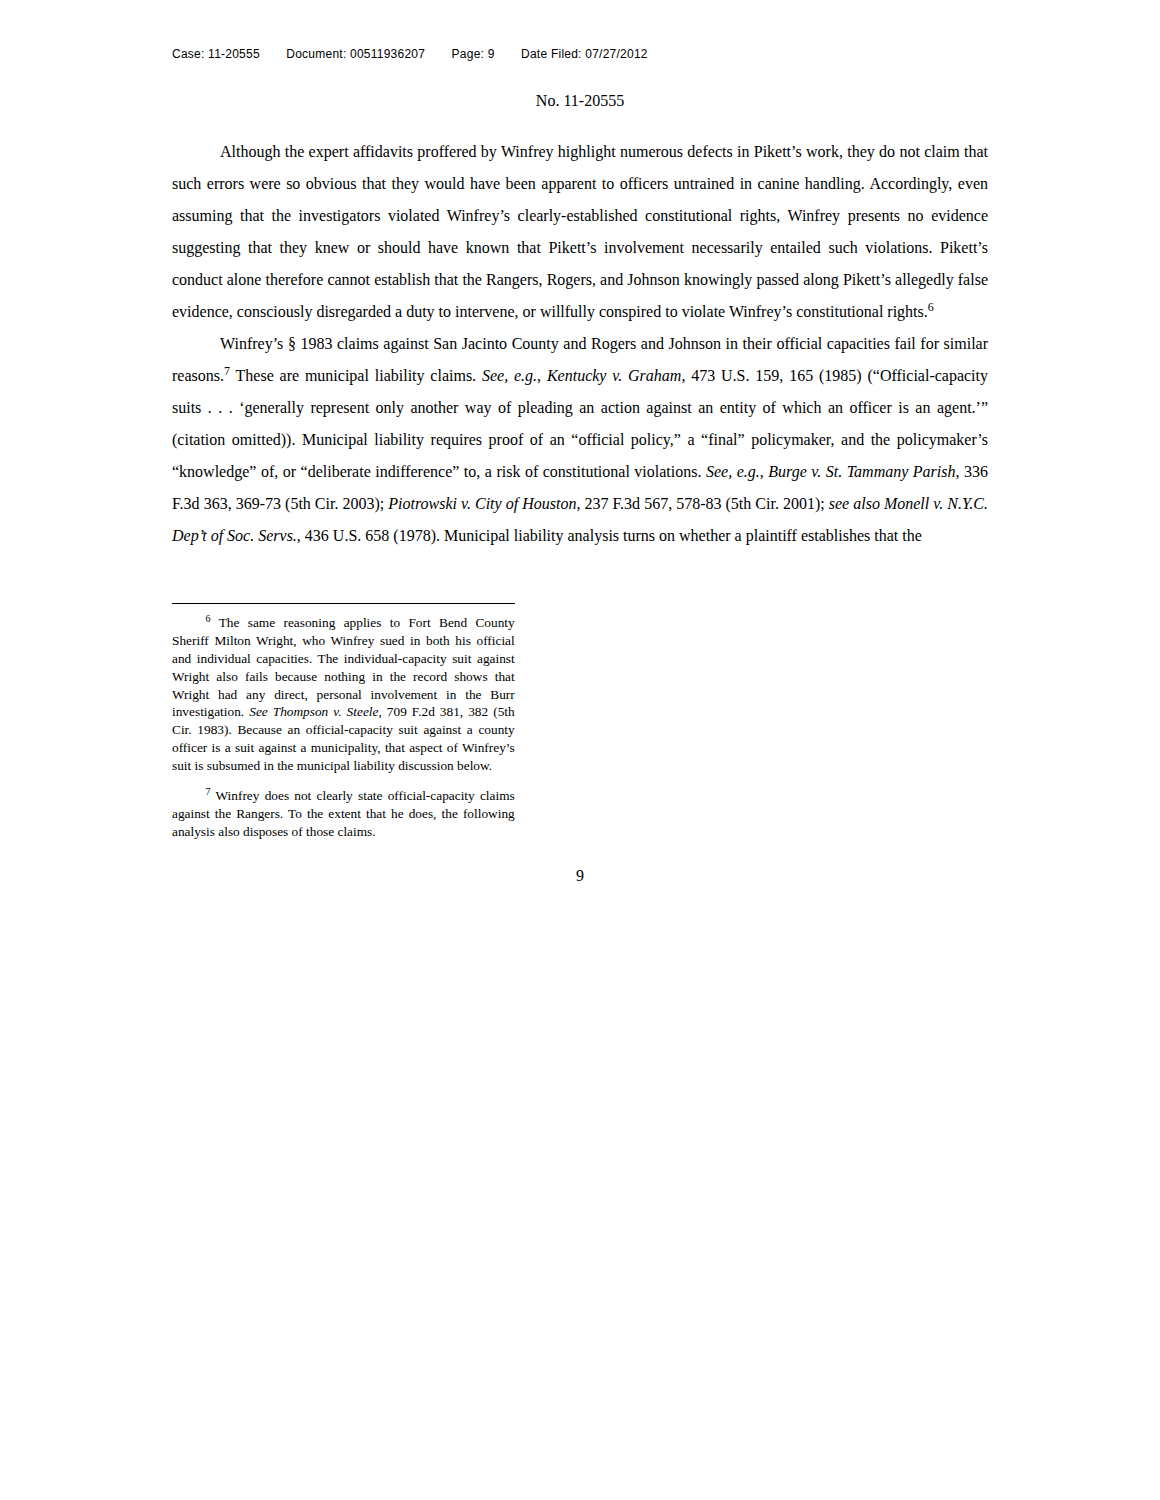Case: 11-20555 Document: 00511936207 Page: 9 Date Filed: 07/27/2012
No. 11-20555
Although the expert affidavits proffered by Winfrey highlight numerous defects in Pikett’s work, they do not claim that such errors were so obvious that they would have been apparent to officers untrained in canine handling. Accordingly, even assuming that the investigators violated Winfrey’s clearly-established constitutional rights, Winfrey presents no evidence suggesting that they knew or should have known that Pikett’s involvement necessarily entailed such violations. Pikett’s conduct alone therefore cannot establish that the Rangers, Rogers, and Johnson knowingly passed along Pikett’s allegedly false evidence, consciously disregarded a duty to intervene, or willfully conspired to violate Winfrey’s constitutional rights.6
Winfrey’s § 1983 claims against San Jacinto County and Rogers and Johnson in their official capacities fail for similar reasons.7 These are municipal liability claims. See, e.g., Kentucky v. Graham, 473 U.S. 159, 165 (1985) (“Official-capacity suits . . . ‘generally represent only another way of pleading an action against an entity of which an officer is an agent.’” (citation omitted)). Municipal liability requires proof of an “official policy,” a “final” policymaker, and the policymaker’s “knowledge” of, or “deliberate indifference” to, a risk of constitutional violations. See, e.g., Burge v. St. Tammany Parish, 336 F.3d 363, 369-73 (5th Cir. 2003); Piotrowski v. City of Houston, 237 F.3d 567, 578-83 (5th Cir. 2001); see also Monell v. N.Y.C. Dep’t of Soc. Servs., 436 U.S. 658 (1978). Municipal liability analysis turns on whether a plaintiff establishes that the
6 The same reasoning applies to Fort Bend County Sheriff Milton Wright, who Winfrey sued in both his official and individual capacities. The individual-capacity suit against Wright also fails because nothing in the record shows that Wright had any direct, personal involvement in the Burr investigation. See Thompson v. Steele, 709 F.2d 381, 382 (5th Cir. 1983). Because an official-capacity suit against a county officer is a suit against a municipality, that aspect of Winfrey’s suit is subsumed in the municipal liability discussion below.
7 Winfrey does not clearly state official-capacity claims against the Rangers. To the extent that he does, the following analysis also disposes of those claims.
9